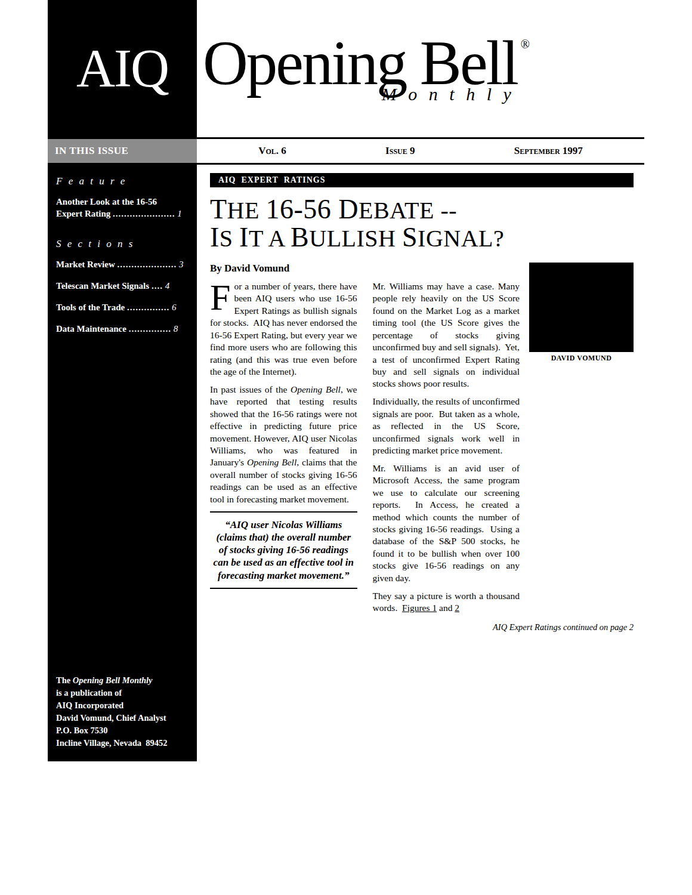AIQ
Opening Bell® M o n t h l y
IN THIS ISSUE
Vol. 6 Issue 9 September 1997
F e a t u r e
Another Look at the 16-56
Expert Rating ...................... 1
S e c t i o n s
Market Review ..................... 3
Telescan Market Signals .... 4
Tools of the Trade ............... 6
Data Maintenance ............... 8
The Opening Bell Monthly
is a publication of
AIQ Incorporated
David Vomund, Chief Analyst
P.O. Box 7530
Incline Village, Nevada 89452
AIQ EXPERT RATINGS
THE 16-56 DEBATE --
IS IT A BULLISH SIGNAL?
DAVID VOMUND
By David Vomund
For a number of years, there have been AIQ users who use 16-56 Expert Ratings as bullish signals for stocks. AIQ has never endorsed the 16-56 Expert Rating, but every year we find more users who are following this rating (and this was true even before the age of the Internet).
In past issues of the Opening Bell, we have reported that testing results showed that the 16-56 ratings were not effective in predicting future price movement. However, AIQ user Nicolas Williams, who was featured in January's Opening Bell, claims that the overall number of stocks giving 16-56 readings can be used as an effective tool in forecasting market movement.
“AIQ user Nicolas Williams (claims that) the overall number of stocks giving 16-56 readings can be used as an effective tool in forecasting market movement.”
Mr. Williams may have a case. Many people rely heavily on the US Score found on the Market Log as a market timing tool (the US Score gives the percentage of stocks giving unconfirmed buy and sell signals). Yet, a test of unconfirmed Expert Rating buy and sell signals on individual stocks shows poor results.
Individually, the results of unconfirmed signals are poor. But taken as a whole, as reflected in the US Score, unconfirmed signals work well in predicting market price movement.
Mr. Williams is an avid user of Microsoft Access, the same program we use to calculate our screening reports. In Access, he created a method which counts the number of stocks giving 16-56 readings. Using a database of the S&P 500 stocks, he found it to be bullish when over 100 stocks give 16-56 readings on any given day.
They say a picture is worth a thousand words. Figures 1 and 2
AIQ Expert Ratings continued on page 2